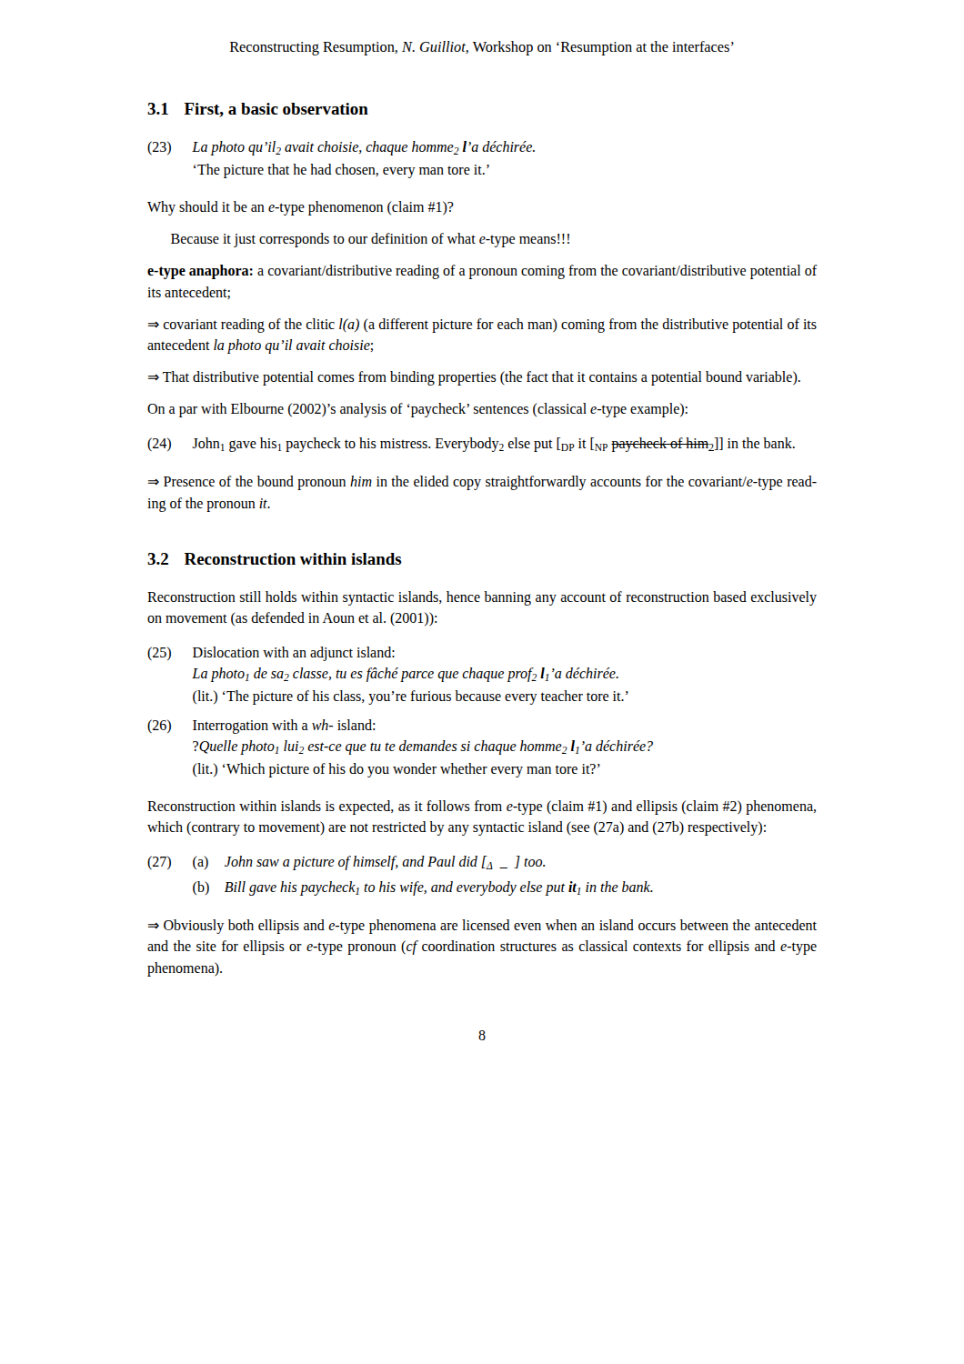Reconstructing Resumption, N. Guilliot, Workshop on ‘Resumption at the interfaces’
3.1 First, a basic observation
(23) La photo qu’il2 avait choisie, chaque homme2 l’a déchirée. ‘The picture that he had chosen, every man tore it.’
Why should it be an e-type phenomenon (claim #1)?
Because it just corresponds to our definition of what e-type means!!!
e-type anaphora: a covariant/distributive reading of a pronoun coming from the covariant/distributive potential of its antecedent;
⇒ covariant reading of the clitic l(a) (a different picture for each man) coming from the distributive potential of its antecedent la photo qu’il avait choisie;
⇒ That distributive potential comes from binding properties (the fact that it contains a potential bound variable).
On a par with Elbourne (2002)’s analysis of ‘paycheck’ sentences (classical e-type example):
(24) John1 gave his1 paycheck to his mistress. Everybody2 else put [DP it [NP paycheck of him2]] in the bank.
⇒ Presence of the bound pronoun him in the elided copy straightforwardly accounts for the covariant/e-type reading of the pronoun it.
3.2 Reconstruction within islands
Reconstruction still holds within syntactic islands, hence banning any account of reconstruction based exclusively on movement (as defended in Aoun et al. (2001)):
(25) Dislocation with an adjunct island: La photo1 de sa2 classe, tu es fâché parce que chaque prof2 l1’a déchirée. (lit.) ‘The picture of his class, you’re furious because every teacher tore it.’
(26) Interrogation with a wh- island: ?Quelle photo1 lui2 est-ce que tu te demandes si chaque homme2 l1’a déchirée? (lit.) ‘Which picture of his do you wonder whether every man tore it?’
Reconstruction within islands is expected, as it follows from e-type (claim #1) and ellipsis (claim #2) phenomena, which (contrary to movement) are not restricted by any syntactic island (see (27a) and (27b) respectively):
(27)
(a) John saw a picture of himself, and Paul did [Δ _ ] too.
(b) Bill gave his paycheck1 to his wife, and everybody else put it1 in the bank.
⇒ Obviously both ellipsis and e-type phenomena are licensed even when an island occurs between the antecedent and the site for ellipsis or e-type pronoun (cf coordination structures as classical contexts for ellipsis and e-type phenomena).
8